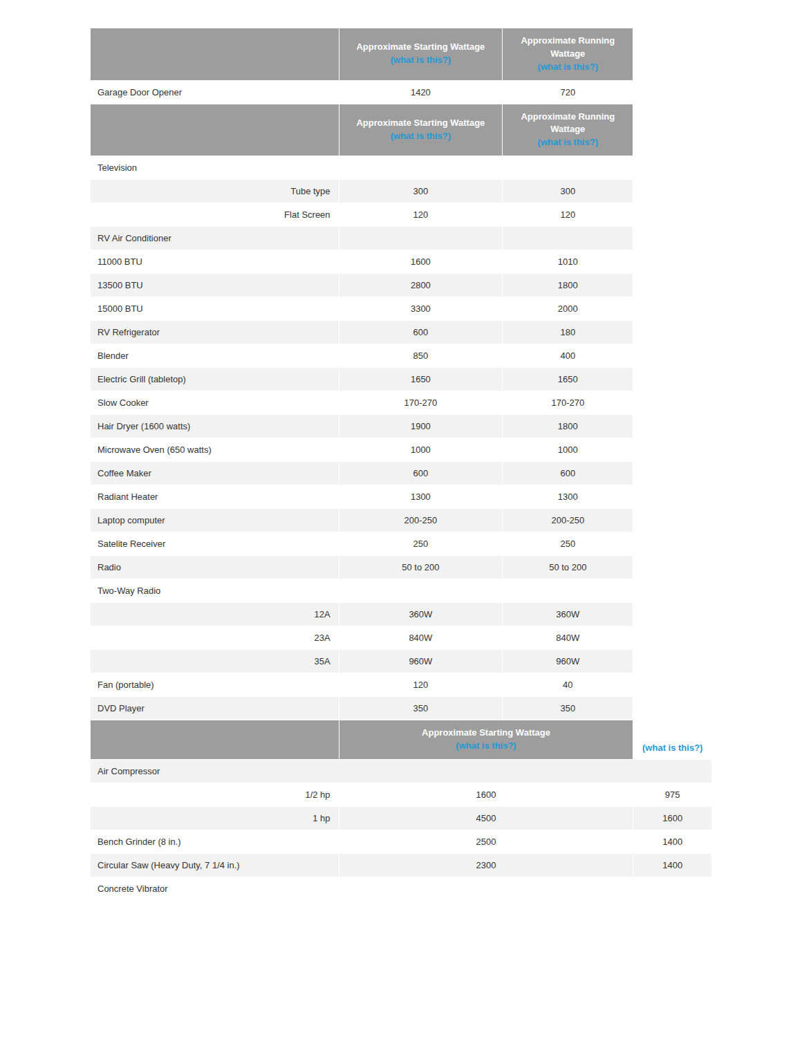| | Approximate Starting Wattage (what is this?) | Approximate Running Wattage (what is this?) | |
| Garage Door Opener | 1420 | 720 | |
| | Approximate Starting Wattage (what is this?) | Approximate Running Wattage (what is this?) | |
| Television | | | |
| Tube type | 300 | 300 | |
| Flat Screen | 120 | 120 | |
| RV Air Conditioner | | | |
| 11000 BTU | 1600 | 1010 | |
| 13500 BTU | 2800 | 1800 | |
| 15000 BTU | 3300 | 2000 | |
| RV Refrigerator | 600 | 180 | |
| Blender | 850 | 400 | |
| Electric Grill (tabletop) | 1650 | 1650 | |
| Slow Cooker | 170-270 | 170-270 | |
| Hair Dryer (1600 watts) | 1900 | 1800 | |
| Microwave Oven (650 watts) | 1000 | 1000 | |
| Coffee Maker | 600 | 600 | |
| Radiant Heater | 1300 | 1300 | |
| Laptop computer | 200-250 | 200-250 | |
| Satelite Receiver | 250 | 250 | |
| Radio | 50 to 200 | 50 to 200 | |
| Two-Way Radio | | | |
| 12A | 360W | 360W | |
| 23A | 840W | 840W | |
| 35A | 960W | 960W | |
| Fan (portable) | 120 | 40 | |
| DVD Player | 350 | 350 | |
| | Approximate Starting Wattage (what is this?) | (what is this?) |
| Air Compressor |
| 1/2 hp | 1600 | 975 |
| 1 hp | 4500 | 1600 |
| Bench Grinder (8 in.) | 2500 | 1400 |
| Circular Saw (Heavy Duty, 7 1/4 in.) | 2300 | 1400 |
| Concrete Vibrator |